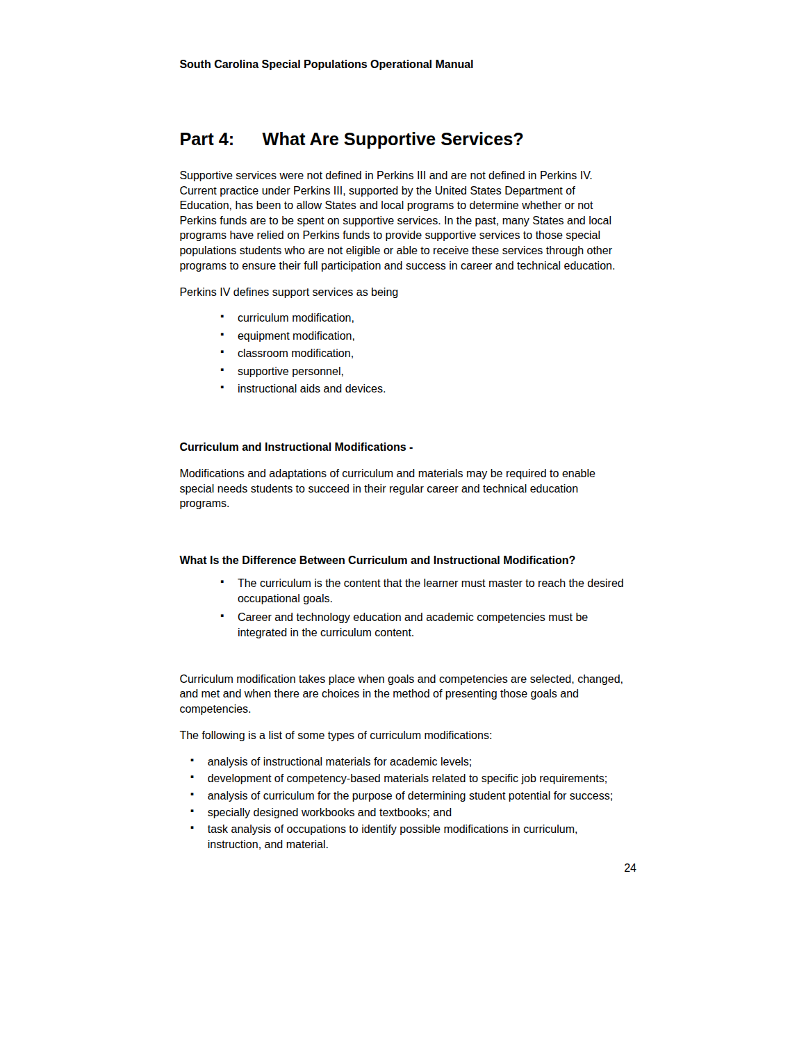South Carolina Special Populations Operational Manual
Part 4: What Are Supportive Services?
Supportive services were not defined in Perkins III and are not defined in Perkins IV. Current practice under Perkins III, supported by the United States Department of Education, has been to allow States and local programs to determine whether or not Perkins funds are to be spent on supportive services. In the past, many States and local programs have relied on Perkins funds to provide supportive services to those special populations students who are not eligible or able to receive these services through other programs to ensure their full participation and success in career and technical education.
Perkins IV defines support services as being
curriculum modification,
equipment modification,
classroom modification,
supportive personnel,
instructional aids and devices.
Curriculum and Instructional Modifications -
Modifications and adaptations of curriculum and materials may be required to enable special needs students to succeed in their regular career and technical education programs.
What Is the Difference Between Curriculum and Instructional Modification?
The curriculum is the content that the learner must master to reach the desired occupational goals.
Career and technology education and academic competencies must be integrated in the curriculum content.
Curriculum modification takes place when goals and competencies are selected, changed, and met and when there are choices in the method of presenting those goals and competencies.
The following is a list of some types of curriculum modifications:
analysis of instructional materials for academic levels;
development of competency-based materials related to specific job requirements;
analysis of curriculum for the purpose of determining student potential for success;
specially designed workbooks and textbooks; and
task analysis of occupations to identify possible modifications in curriculum, instruction, and material.
24